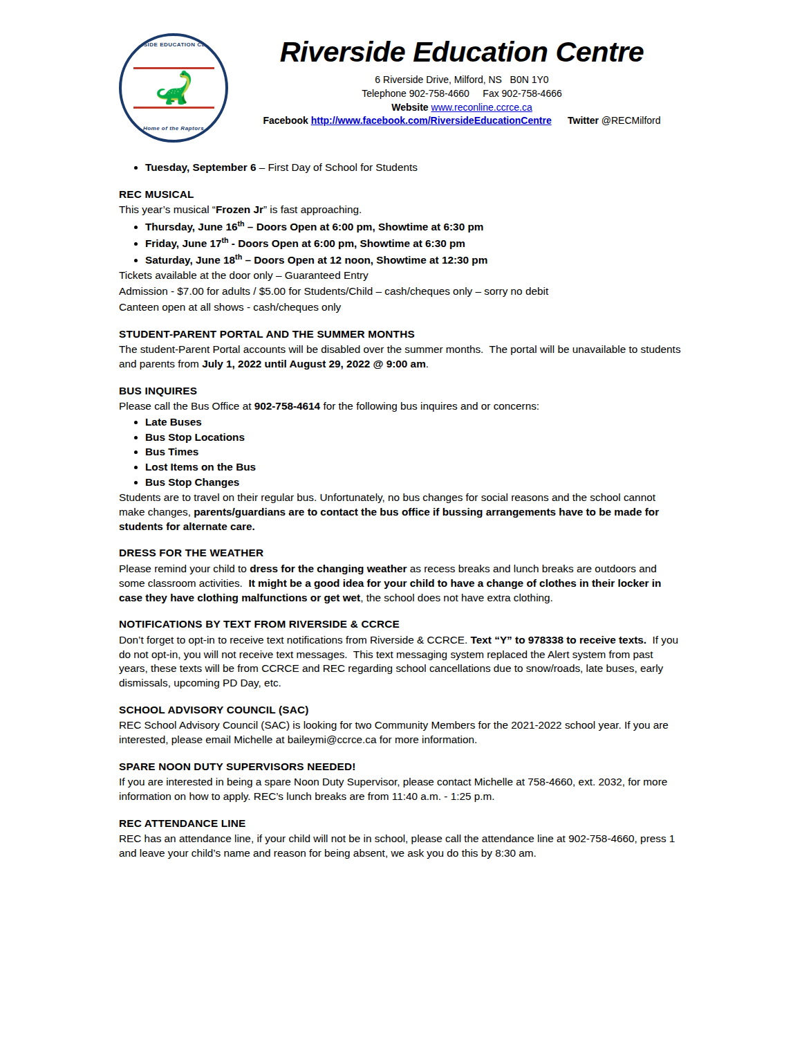RIVERSIDE EDUCATION CENTRE
🦕
Home of the Raptors
Riverside Education Centre
6 Riverside Drive, Milford, NS B0N 1Y0
Telephone 902-758-4660 Fax 902-758-4666
Website www.reconline.ccrce.ca
Facebook http://www.facebook.com/RiversideEducationCentre Twitter @RECMilford
Tuesday, September 6 – First Day of School for Students
REC Musical
This year’s musical “Frozen Jr” is fast approaching.
Thursday, June 16th – Doors Open at 6:00 pm, Showtime at 6:30 pm
Friday, June 17th - Doors Open at 6:00 pm, Showtime at 6:30 pm
Saturday, June 18th – Doors Open at 12 noon, Showtime at 12:30 pm
Tickets available at the door only – Guaranteed Entry
Admission - $7.00 for adults / $5.00 for Students/Child – cash/cheques only – sorry no debit
Canteen open at all shows - cash/cheques only
Student-Parent Portal and the Summer Months
The student-Parent Portal accounts will be disabled over the summer months. The portal will be unavailable to students and parents from July 1, 2022 until August 29, 2022 @ 9:00 am.
Bus Inquires
Please call the Bus Office at 902-758-4614 for the following bus inquires and or concerns:
Late Buses
Bus Stop Locations
Bus Times
Lost Items on the Bus
Bus Stop Changes
Students are to travel on their regular bus. Unfortunately, no bus changes for social reasons and the school cannot make changes, parents/guardians are to contact the bus office if bussing arrangements have to be made for students for alternate care.
Dress for the Weather
Please remind your child to dress for the changing weather as recess breaks and lunch breaks are outdoors and some classroom activities. It might be a good idea for your child to have a change of clothes in their locker in case they have clothing malfunctions or get wet, the school does not have extra clothing.
Notifications by Text from Riverside & CCRCE
Don’t forget to opt-in to receive text notifications from Riverside & CCRCE. Text “Y” to 978338 to receive texts. If you do not opt-in, you will not receive text messages. This text messaging system replaced the Alert system from past years, these texts will be from CCRCE and REC regarding school cancellations due to snow/roads, late buses, early dismissals, upcoming PD Day, etc.
School Advisory Council (SAC)
REC School Advisory Council (SAC) is looking for two Community Members for the 2021-2022 school year. If you are interested, please email Michelle at baileymi@ccrce.ca for more information.
Spare Noon Duty Supervisors Needed!
If you are interested in being a spare Noon Duty Supervisor, please contact Michelle at 758-4660, ext. 2032, for more information on how to apply. REC’s lunch breaks are from 11:40 a.m. - 1:25 p.m.
REC Attendance Line
REC has an attendance line, if your child will not be in school, please call the attendance line at 902-758-4660, press 1 and leave your child’s name and reason for being absent, we ask you do this by 8:30 am.